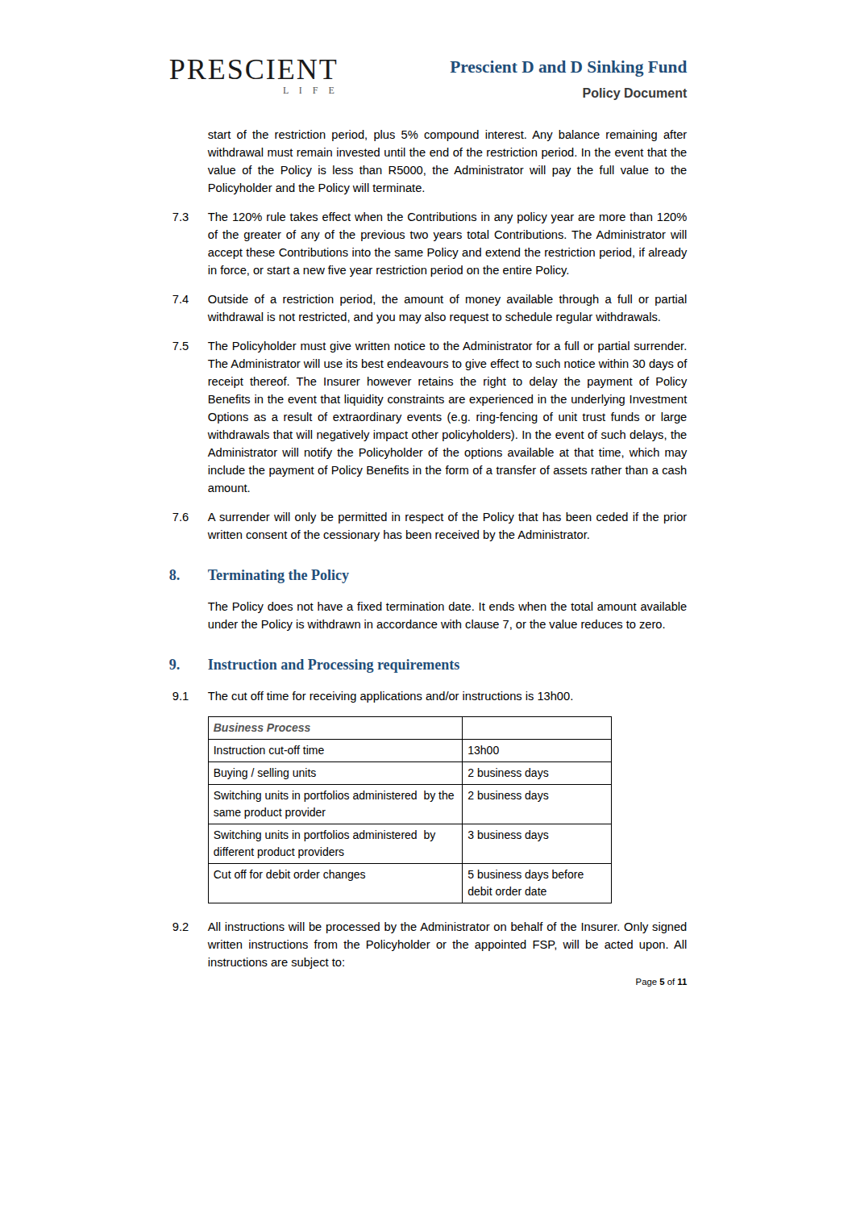PRESCIENT L I F E
Prescient D and D Sinking Fund
Policy Document
start of the restriction period, plus 5% compound interest. Any balance remaining after withdrawal must remain invested until the end of the restriction period. In the event that the value of the Policy is less than R5000, the Administrator will pay the full value to the Policyholder and the Policy will terminate.
7.3
The 120% rule takes effect when the Contributions in any policy year are more than 120% of the greater of any of the previous two years total Contributions. The Administrator will accept these Contributions into the same Policy and extend the restriction period, if already in force, or start a new five year restriction period on the entire Policy.
7.4
Outside of a restriction period, the amount of money available through a full or partial withdrawal is not restricted, and you may also request to schedule regular withdrawals.
7.5
The Policyholder must give written notice to the Administrator for a full or partial surrender. The Administrator will use its best endeavours to give effect to such notice within 30 days of receipt thereof. The Insurer however retains the right to delay the payment of Policy Benefits in the event that liquidity constraints are experienced in the underlying Investment Options as a result of extraordinary events (e.g. ring-fencing of unit trust funds or large withdrawals that will negatively impact other policyholders). In the event of such delays, the Administrator will notify the Policyholder of the options available at that time, which may include the payment of Policy Benefits in the form of a transfer of assets rather than a cash amount.
7.6
A surrender will only be permitted in respect of the Policy that has been ceded if the prior written consent of the cessionary has been received by the Administrator.
8. Terminating the Policy
The Policy does not have a fixed termination date. It ends when the total amount available under the Policy is withdrawn in accordance with clause 7, or the value reduces to zero.
9. Instruction and Processing requirements
9.1
The cut off time for receiving applications and/or instructions is 13h00.
| Business Process | |
| --- | --- |
| Instruction cut-off time | 13h00 |
| Buying / selling units | 2 business days |
| Switching units in portfolios administered by the same product provider | 2 business days |
| Switching units in portfolios administered by different product providers | 3 business days |
| Cut off for debit order changes | 5 business days before debit order date |
9.2
All instructions will be processed by the Administrator on behalf of the Insurer. Only signed written instructions from the Policyholder or the appointed FSP, will be acted upon. All instructions are subject to:
Page 5 of 11